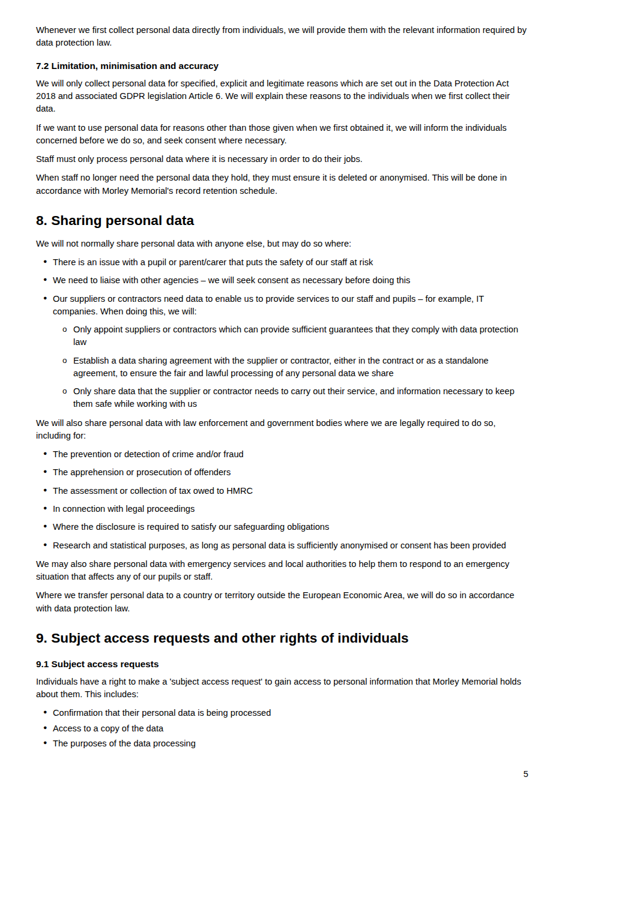Whenever we first collect personal data directly from individuals, we will provide them with the relevant information required by data protection law.
7.2 Limitation, minimisation and accuracy
We will only collect personal data for specified, explicit and legitimate reasons which are set out in the Data Protection Act 2018 and associated GDPR legislation Article 6. We will explain these reasons to the individuals when we first collect their data.
If we want to use personal data for reasons other than those given when we first obtained it, we will inform the individuals concerned before we do so, and seek consent where necessary.
Staff must only process personal data where it is necessary in order to do their jobs.
When staff no longer need the personal data they hold, they must ensure it is deleted or anonymised. This will be done in accordance with Morley Memorial's record retention schedule.
8. Sharing personal data
We will not normally share personal data with anyone else, but may do so where:
There is an issue with a pupil or parent/carer that puts the safety of our staff at risk
We need to liaise with other agencies – we will seek consent as necessary before doing this
Our suppliers or contractors need data to enable us to provide services to our staff and pupils – for example, IT companies. When doing this, we will:
Only appoint suppliers or contractors which can provide sufficient guarantees that they comply with data protection law
Establish a data sharing agreement with the supplier or contractor, either in the contract or as a standalone agreement, to ensure the fair and lawful processing of any personal data we share
Only share data that the supplier or contractor needs to carry out their service, and information necessary to keep them safe while working with us
We will also share personal data with law enforcement and government bodies where we are legally required to do so, including for:
The prevention or detection of crime and/or fraud
The apprehension or prosecution of offenders
The assessment or collection of tax owed to HMRC
In connection with legal proceedings
Where the disclosure is required to satisfy our safeguarding obligations
Research and statistical purposes, as long as personal data is sufficiently anonymised or consent has been provided
We may also share personal data with emergency services and local authorities to help them to respond to an emergency situation that affects any of our pupils or staff.
Where we transfer personal data to a country or territory outside the European Economic Area, we will do so in accordance with data protection law.
9. Subject access requests and other rights of individuals
9.1 Subject access requests
Individuals have a right to make a 'subject access request' to gain access to personal information that Morley Memorial holds about them. This includes:
Confirmation that their personal data is being processed
Access to a copy of the data
The purposes of the data processing
5